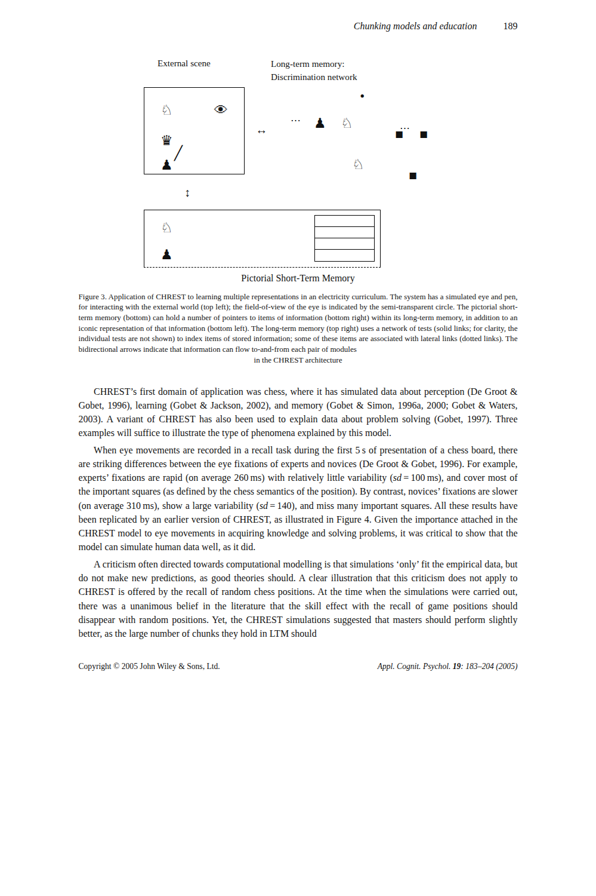Chunking models and education 189
External scene
Long-term memory:
Discrimination network
♘ ♛ ♟ 👁 ╱
↔
• ⋯ ♟ ♘ ■ ■ ⋯ ♘ ■
↕
♘ ♟
Pictorial Short-Term Memory
Figure 3. Application of CHREST to learning multiple representations in an electricity curriculum. The system has a simulated eye and pen, for interacting with the external world (top left); the field-of-view of the eye is indicated by the semi-transparent circle. The pictorial short-term memory (bottom) can hold a number of pointers to items of information (bottom right) within its long-term memory, in addition to an iconic representation of that information (bottom left). The long-term memory (top right) uses a network of tests (solid links; for clarity, the individual tests are not shown) to index items of stored information; some of these items are associated with lateral links (dotted links). The bidirectional arrows indicate that information can flow to-and-from each pair of modules in the CHREST architecture
CHREST’s first domain of application was chess, where it has simulated data about perception (De Groot & Gobet, 1996), learning (Gobet & Jackson, 2002), and memory (Gobet & Simon, 1996a, 2000; Gobet & Waters, 2003). A variant of CHREST has also been used to explain data about problem solving (Gobet, 1997). Three examples will suffice to illustrate the type of phenomena explained by this model.
When eye movements are recorded in a recall task during the first 5 s of presentation of a chess board, there are striking differences between the eye fixations of experts and novices (De Groot & Gobet, 1996). For example, experts’ fixations are rapid (on average 260 ms) with relatively little variability (sd = 100 ms), and cover most of the important squares (as defined by the chess semantics of the position). By contrast, novices’ fixations are slower (on average 310 ms), show a large variability (sd = 140), and miss many important squares. All these results have been replicated by an earlier version of CHREST, as illustrated in Figure 4. Given the importance attached in the CHREST model to eye movements in acquiring knowledge and solving problems, it was critical to show that the model can simulate human data well, as it did.
A criticism often directed towards computational modelling is that simulations ‘only’ fit the empirical data, but do not make new predictions, as good theories should. A clear illustration that this criticism does not apply to CHREST is offered by the recall of random chess positions. At the time when the simulations were carried out, there was a unanimous belief in the literature that the skill effect with the recall of game positions should disappear with random positions. Yet, the CHREST simulations suggested that masters should perform slightly better, as the large number of chunks they hold in LTM should
Copyright © 2005 John Wiley & Sons, Ltd. Appl. Cognit. Psychol. 19: 183–204 (2005)